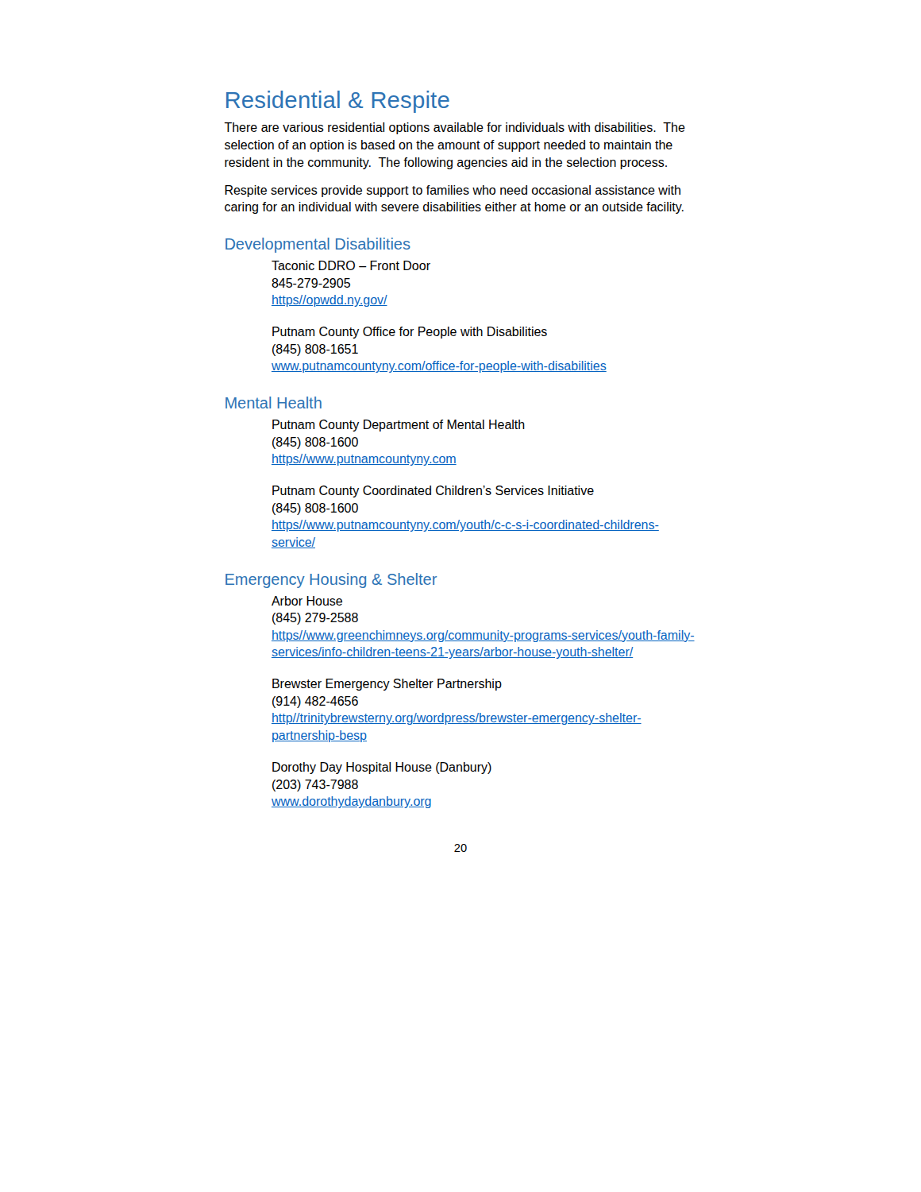Residential & Respite
There are various residential options available for individuals with disabilities. The selection of an option is based on the amount of support needed to maintain the resident in the community. The following agencies aid in the selection process.
Respite services provide support to families who need occasional assistance with caring for an individual with severe disabilities either at home or an outside facility.
Developmental Disabilities
Taconic DDRO – Front Door
845-279-2905
https//opwdd.ny.gov/
Putnam County Office for People with Disabilities
(845) 808-1651
www.putnamcountyny.com/office-for-people-with-disabilities
Mental Health
Putnam County Department of Mental Health
(845) 808-1600
https//www.putnamcountyny.com
Putnam County Coordinated Children’s Services Initiative
(845) 808-1600
https//www.putnamcountyny.com/youth/c-c-s-i-coordinated-childrens-service/
Emergency Housing & Shelter
Arbor House
(845) 279-2588
https//www.greenchimneys.org/community-programs-services/youth-family-services/info-children-teens-21-years/arbor-house-youth-shelter/
Brewster Emergency Shelter Partnership
(914) 482-4656
http//trinitybrewsterny.org/wordpress/brewster-emergency-shelter-partnership-besp
Dorothy Day Hospital House (Danbury)
(203) 743-7988
www.dorothydaydanbury.org
20